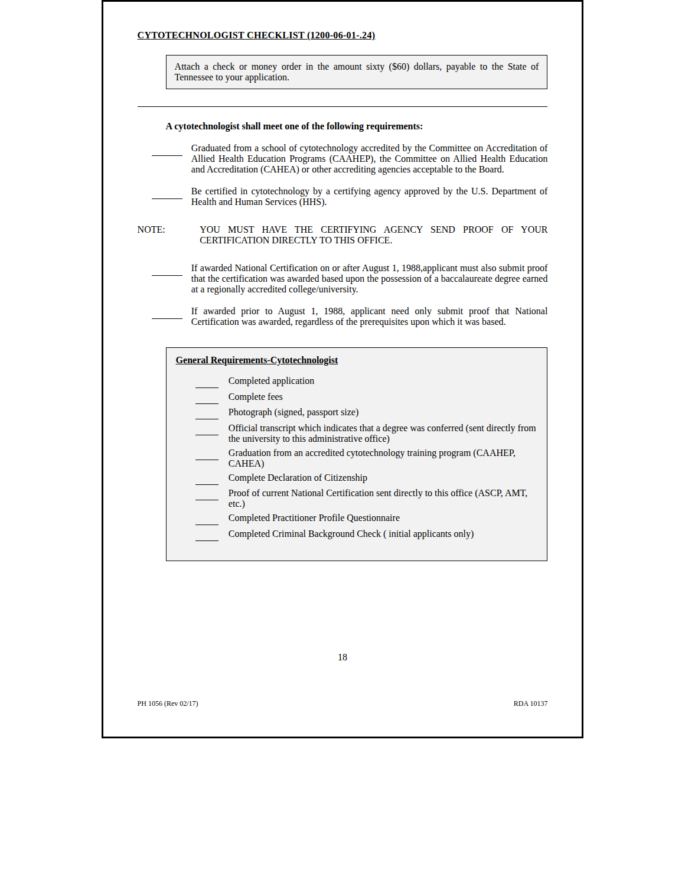CYTOTECHNOLOGIST CHECKLIST (1200-06-01-.24)
Attach a check or money order in the amount sixty ($60) dollars, payable to the State of Tennessee to your application.
A cytotechnologist shall meet one of the following requirements:
Graduated from a school of cytotechnology accredited by the Committee on Accreditation of Allied Health Education Programs (CAAHEP), the Committee on Allied Health Education and Accreditation (CAHEA) or other accrediting agencies acceptable to the Board.
Be certified in cytotechnology by a certifying agency approved by the U.S. Department of Health and Human Services (HHS).
NOTE:
YOU MUST HAVE THE CERTIFYING AGENCY SEND PROOF OF YOUR CERTIFICATION DIRECTLY TO THIS OFFICE.
If awarded National Certification on or after August 1, 1988,applicant must also submit proof that the certification was awarded based upon the possession of a baccalaureate degree earned at a regionally accredited college/university.
If awarded prior to August 1, 1988, applicant need only submit proof that National Certification was awarded, regardless of the prerequisites upon which it was based.
General Requirements-Cytotechnologist
Completed application
Complete fees
Photograph (signed, passport size)
Official transcript which indicates that a degree was conferred (sent directly from the university to this administrative office)
Graduation from an accredited cytotechnology training program (CAAHEP, CAHEA)
Complete Declaration of Citizenship
Proof of current National Certification sent directly to this office (ASCP, AMT, etc.)
Completed Practitioner Profile Questionnaire
Completed Criminal Background Check ( initial applicants only)
18
PH 1056 (Rev 02/17)
RDA 10137